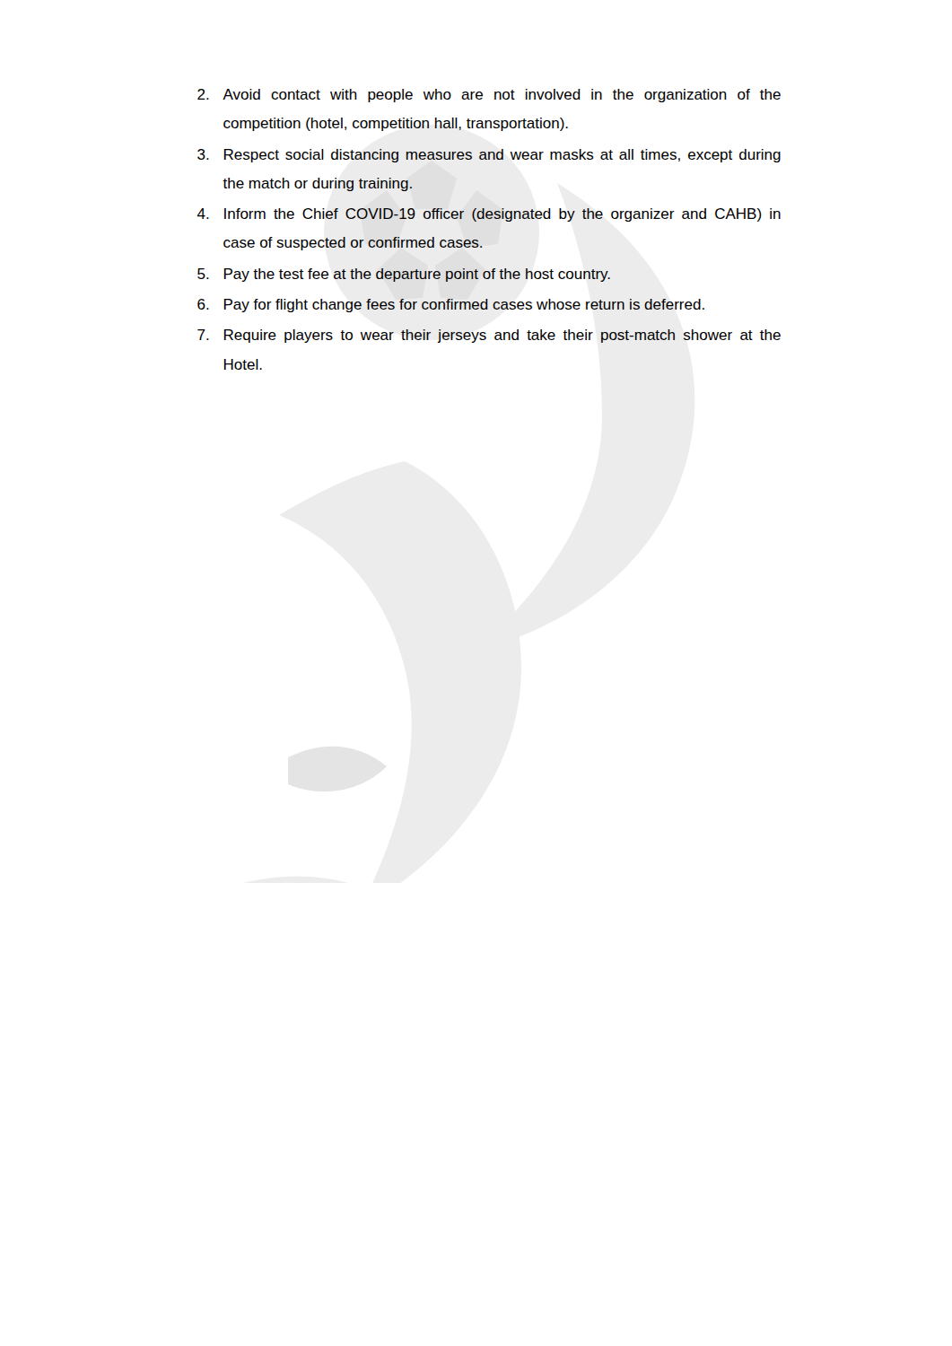Avoid contact with people who are not involved in the organization of the competition (hotel, competition hall, transportation).
Respect social distancing measures and wear masks at all times, except during the match or during training.
Inform the Chief COVID-19 officer (designated by the organizer and CAHB) in case of suspected or confirmed cases.
Pay the test fee at the departure point of the host country.
Pay for flight change fees for confirmed cases whose return is deferred.
Require players to wear their jerseys and take their post-match shower at the Hotel.